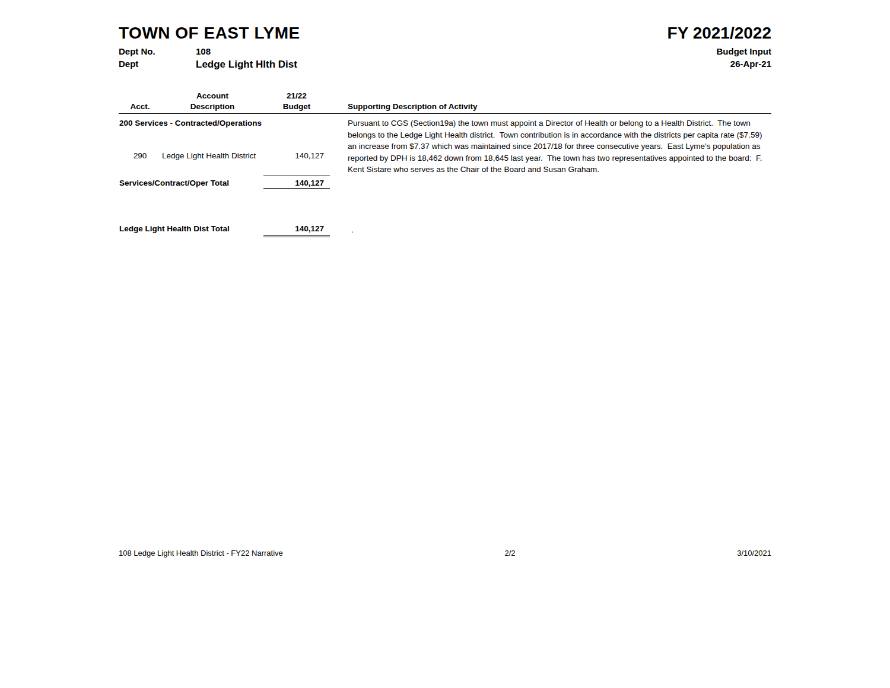TOWN OF EAST LYME
FY 2021/2022
Dept No. 108
Dept Ledge Light Hlth Dist
Budget Input
26-Apr-21
| | Account | 21/22 | |
| --- | --- | --- | --- |
| Acct. | Description | Budget | Supporting Description of Activity |
| 200 Services - Contracted/Operations | Pursuant to CGS (Section19a) the town must appoint a Director of Health or belong to a Health District. The town belongs to the Ledge Light Health district. Town contribution is in accordance with the districts per capita rate ($7.59) an increase from $7.37 which was maintained since 2017/18 for three consecutive years. East Lyme's population as reported by DPH is 18,462 down from 18,645 last year. The town has two representatives appointed to the board: F. Kent Sistare who serves as the Chair of the Board and Susan Graham. |
| 290 | Ledge Light Health District | 140,127 |
| Services/Contract/Oper Total | 140,127 | |
| Ledge Light Health Dist Total | 140,127 | . |
108 Ledge Light Health District - FY22 Narrative
2/2
3/10/2021